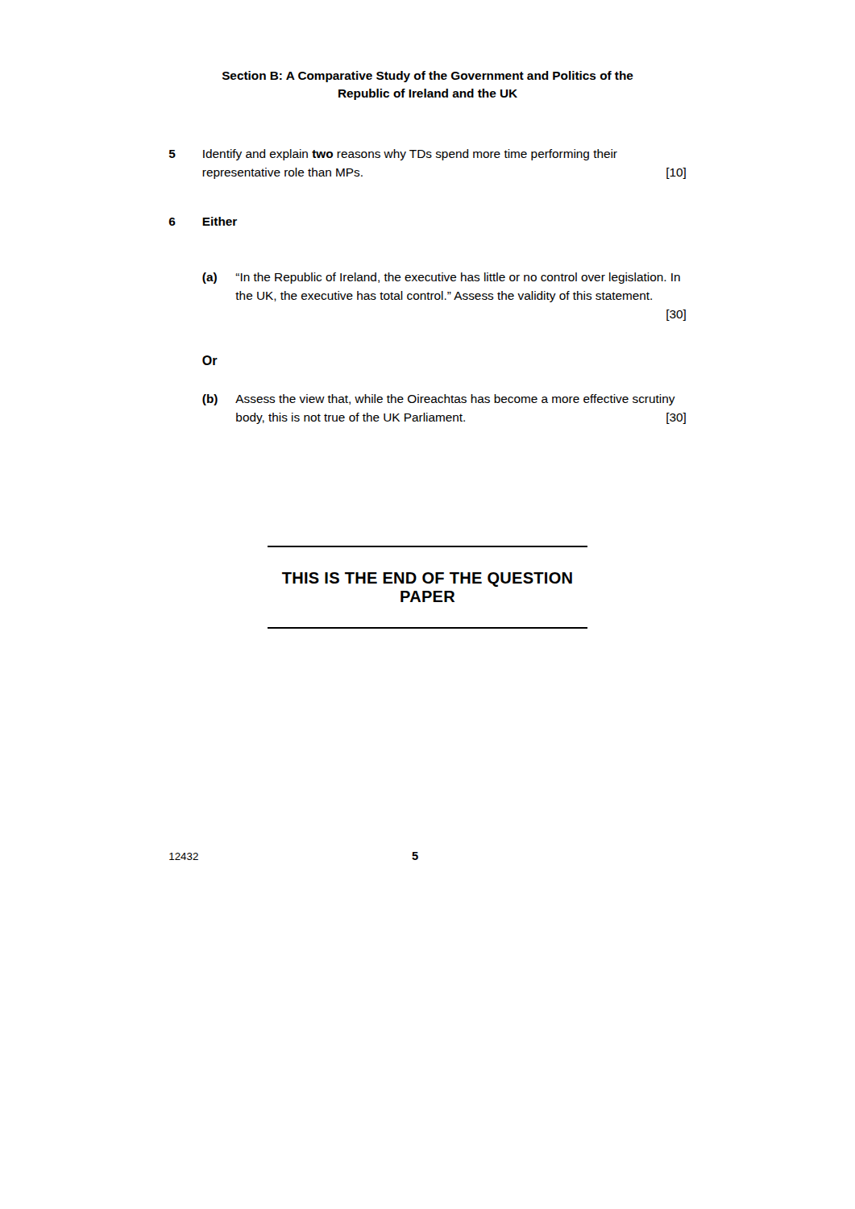Section B: A Comparative Study of the Government and Politics of the
Republic of Ireland and the UK
5
Identify and explain two reasons why TDs spend more time performing their representative role than MPs.[10]
6
Either
(a)
“In the Republic of Ireland, the executive has little or no control over legislation. In the UK, the executive has total control.” Assess the validity of this statement.[30]
Or
(b)
Assess the view that, while the Oireachtas has become a more effective scrutiny body, this is not true of the UK Parliament.[30]
THIS IS THE END OF THE QUESTION PAPER
12432
5